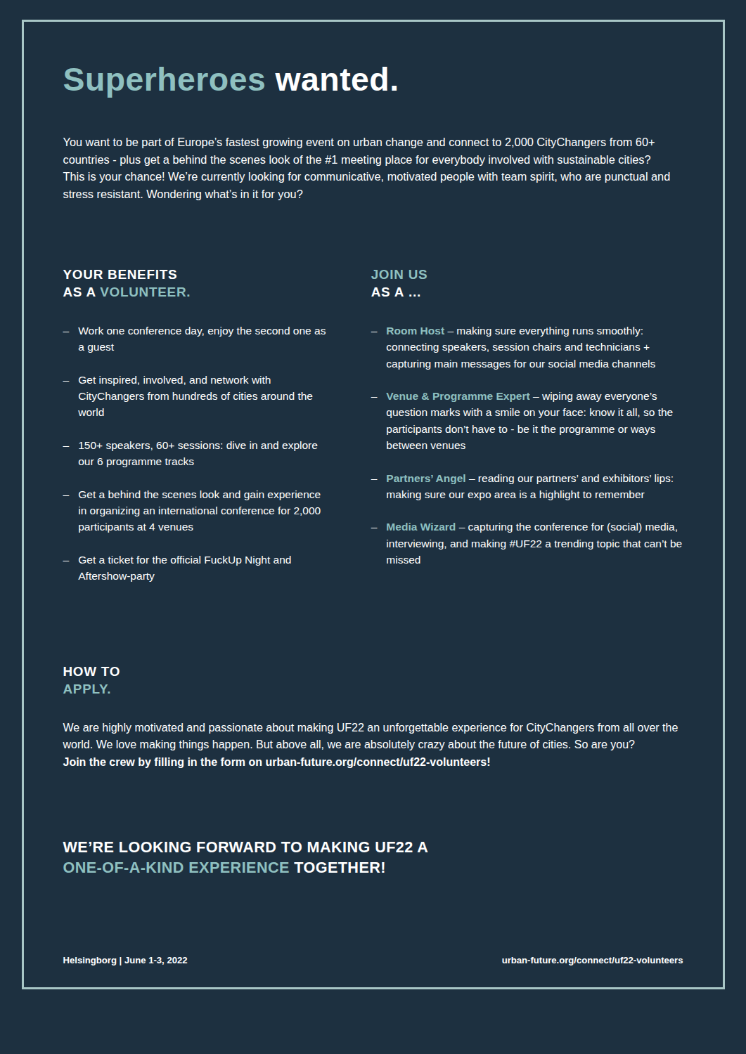Superheroes wanted.
You want to be part of Europe’s fastest growing event on urban change and connect to 2,000 CityChangers from 60+ countries - plus get a behind the scenes look of the #1 meeting place for everybody involved with sustainable cities?
This is your chance! We’re currently looking for communicative, motivated people with team spirit, who are punctual and stress resistant. Wondering what’s in it for you?
Your benefits
as a volunteer.
Work one conference day, enjoy the second one as a guest
Get inspired, involved, and network with CityChangers from hundreds of cities around the world
150+ speakers, 60+ sessions: dive in and explore our 6 programme tracks
Get a behind the scenes look and gain experience in organizing an international conference for 2,000 participants at 4 venues
Get a ticket for the official FuckUp Night and Aftershow-party
Join us
as a …
Room Host – making sure everything runs smoothly: connecting speakers, session chairs and technicians + capturing main messages for our social media channels
Venue & Programme Expert – wiping away everyone’s question marks with a smile on your face: know it all, so the participants don’t have to - be it the programme or ways between venues
Partners’ Angel – reading our partners’ and exhibitors’ lips: making sure our expo area is a highlight to remember
Media Wizard – capturing the conference for (social) media, interviewing, and making #UF22 a trending topic that can’t be missed
How to
apply.
We are highly motivated and passionate about making UF22 an unforgettable experience for CityChangers from all over the world. We love making things happen. But above all, we are absolutely crazy about the future of cities. So are you? Join the crew by filling in the form on urban-future.org/connect/uf22-volunteers!
We’re looking forward to making UF22 a
one-of-a-kind experience together!
Helsingborg | June 1-3, 2022 urban-future.org/connect/uf22-volunteers